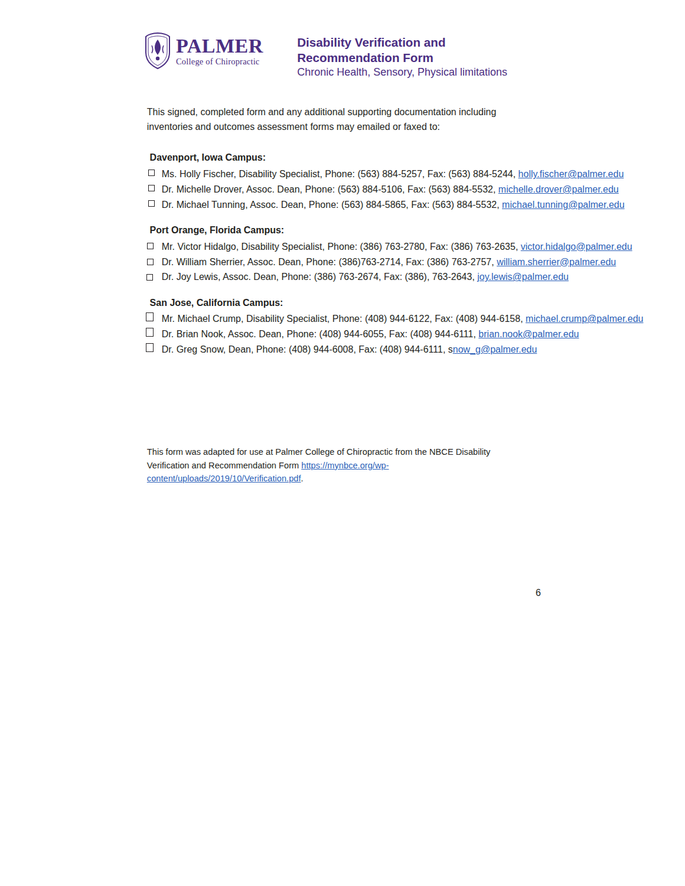PALMER
College of Chiropractic
Disability Verification and Recommendation Form
Chronic Health, Sensory, Physical limitations
This signed, completed form and any additional supporting documentation including inventories and outcomes assessment forms may emailed or faxed to:
Davenport, Iowa Campus:
Ms. Holly Fischer, Disability Specialist, Phone: (563) 884-5257, Fax: (563) 884-5244, holly.fischer@palmer.edu
Dr. Michelle Drover, Assoc. Dean, Phone: (563) 884-5106, Fax: (563) 884-5532, michelle.drover@palmer.edu
Dr. Michael Tunning, Assoc. Dean, Phone: (563) 884-5865, Fax: (563) 884-5532, michael.tunning@palmer.edu
Port Orange, Florida Campus:
Mr. Victor Hidalgo, Disability Specialist, Phone: (386) 763-2780, Fax: (386) 763-2635, victor.hidalgo@palmer.edu
Dr. William Sherrier, Assoc. Dean, Phone: (386)763-2714, Fax: (386) 763-2757, william.sherrier@palmer.edu
Dr. Joy Lewis, Assoc. Dean, Phone: (386) 763-2674, Fax: (386), 763-2643, joy.lewis@palmer.edu
San Jose, California Campus:
Mr. Michael Crump, Disability Specialist, Phone: (408) 944-6122, Fax: (408) 944-6158, michael.crump@palmer.edu
Dr. Brian Nook, Assoc. Dean, Phone: (408) 944-6055, Fax: (408) 944-6111, brian.nook@palmer.edu
Dr. Greg Snow, Dean, Phone: (408) 944-6008, Fax: (408) 944-6111, snow_g@palmer.edu
This form was adapted for use at Palmer College of Chiropractic from the NBCE Disability Verification and Recommendation Form https://mynbce.org/wp-content/uploads/2019/10/Verification.pdf.
6